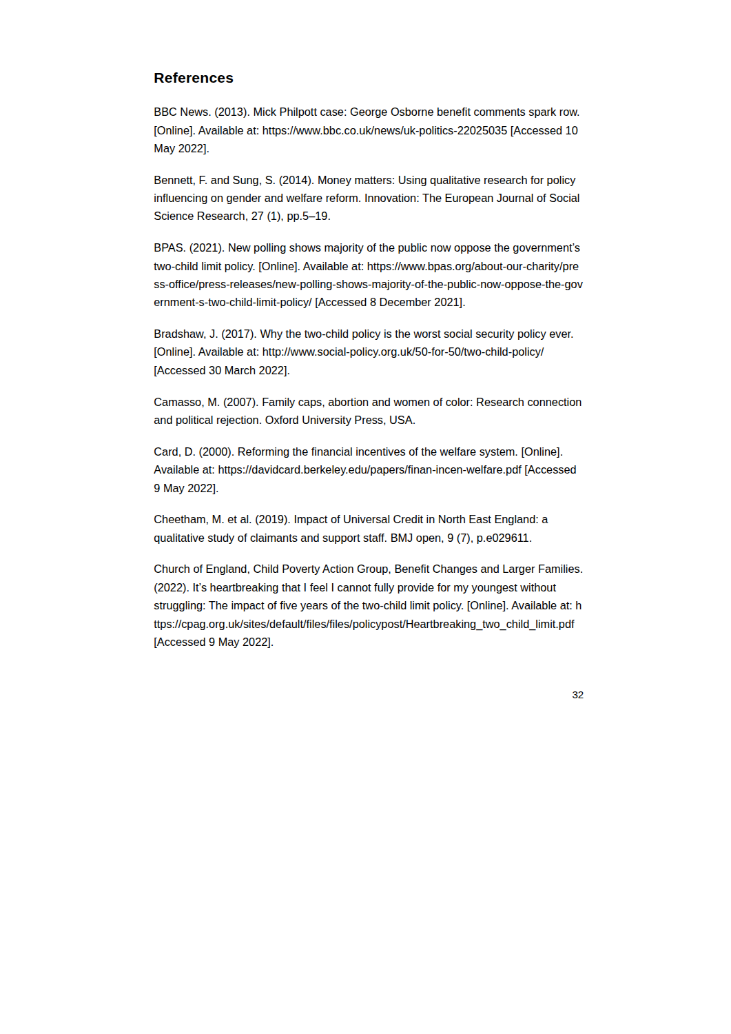References
BBC News. (2013). Mick Philpott case: George Osborne benefit comments spark row. [Online]. Available at: https://www.bbc.co.uk/news/uk-politics-22025035 [Accessed 10 May 2022].
Bennett, F. and Sung, S. (2014). Money matters: Using qualitative research for policy influencing on gender and welfare reform. Innovation: The European Journal of Social Science Research, 27 (1), pp.5–19.
BPAS. (2021). New polling shows majority of the public now oppose the government’s two-child limit policy. [Online]. Available at: https://www.bpas.org/about-our-charity/press-office/press-releases/new-polling-shows-majority-of-the-public-now-oppose-the-government-s-two-child-limit-policy/ [Accessed 8 December 2021].
Bradshaw, J. (2017). Why the two-child policy is the worst social security policy ever. [Online]. Available at: http://www.social-policy.org.uk/50-for-50/two-child-policy/ [Accessed 30 March 2022].
Camasso, M. (2007). Family caps, abortion and women of color: Research connection and political rejection. Oxford University Press, USA.
Card, D. (2000). Reforming the financial incentives of the welfare system. [Online]. Available at: https://davidcard.berkeley.edu/papers/finan-incen-welfare.pdf [Accessed 9 May 2022].
Cheetham, M. et al. (2019). Impact of Universal Credit in North East England: a qualitative study of claimants and support staff. BMJ open, 9 (7), p.e029611.
Church of England, Child Poverty Action Group, Benefit Changes and Larger Families. (2022). It’s heartbreaking that I feel I cannot fully provide for my youngest without struggling: The impact of five years of the two-child limit policy. [Online]. Available at: https://cpag.org.uk/sites/default/files/files/policypost/Heartbreaking_two_child_limit.pdf [Accessed 9 May 2022].
32